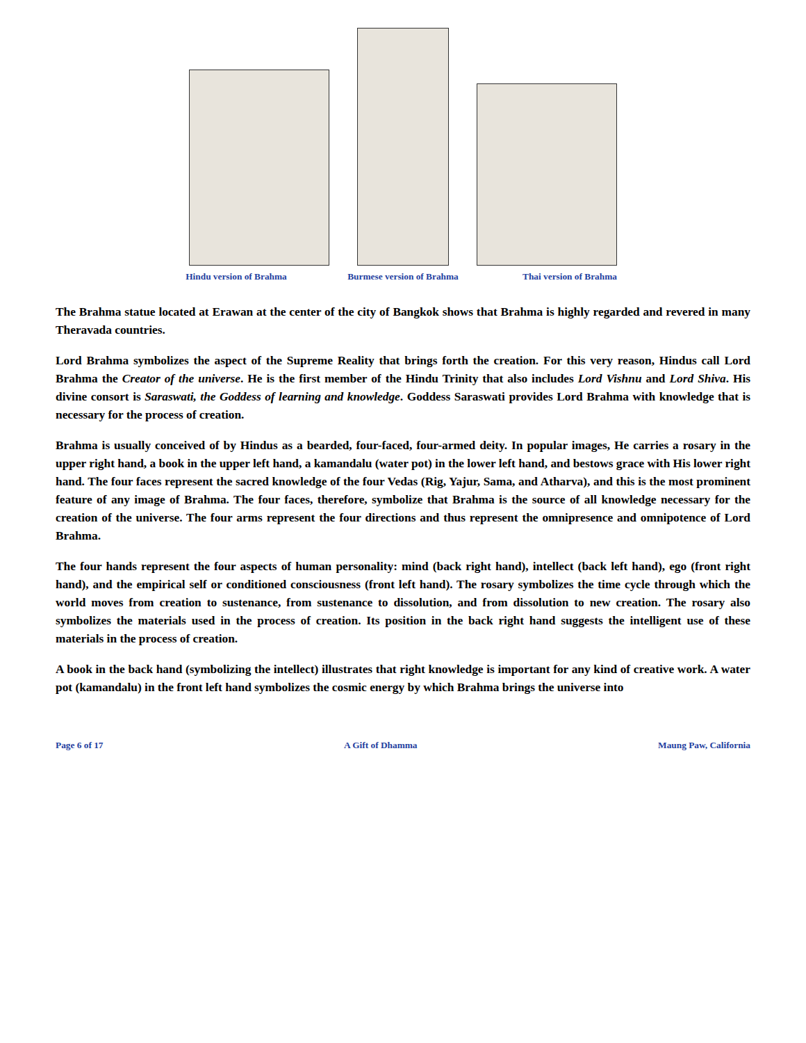Hindu version of Brahma Burmese version of Brahma Thai version of Brahma
The Brahma statue located at Erawan at the center of the city of Bangkok shows that Brahma is highly regarded and revered in many Theravada countries.
Lord Brahma symbolizes the aspect of the Supreme Reality that brings forth the creation. For this very reason, Hindus call Lord Brahma the Creator of the universe. He is the first member of the Hindu Trinity that also includes Lord Vishnu and Lord Shiva. His divine consort is Saraswati, the Goddess of learning and knowledge. Goddess Saraswati provides Lord Brahma with knowledge that is necessary for the process of creation.
Brahma is usually conceived of by Hindus as a bearded, four-faced, four-armed deity. In popular images, He carries a rosary in the upper right hand, a book in the upper left hand, a kamandalu (water pot) in the lower left hand, and bestows grace with His lower right hand. The four faces represent the sacred knowledge of the four Vedas (Rig, Yajur, Sama, and Atharva), and this is the most prominent feature of any image of Brahma. The four faces, therefore, symbolize that Brahma is the source of all knowledge necessary for the creation of the universe. The four arms represent the four directions and thus represent the omnipresence and omnipotence of Lord Brahma.
The four hands represent the four aspects of human personality: mind (back right hand), intellect (back left hand), ego (front right hand), and the empirical self or conditioned consciousness (front left hand). The rosary symbolizes the time cycle through which the world moves from creation to sustenance, from sustenance to dissolution, and from dissolution to new creation. The rosary also symbolizes the materials used in the process of creation. Its position in the back right hand suggests the intelligent use of these materials in the process of creation.
A book in the back hand (symbolizing the intellect) illustrates that right knowledge is important for any kind of creative work. A water pot (kamandalu) in the front left hand symbolizes the cosmic energy by which Brahma brings the universe into
Page 6 of 17 A Gift of Dhamma Maung Paw, California